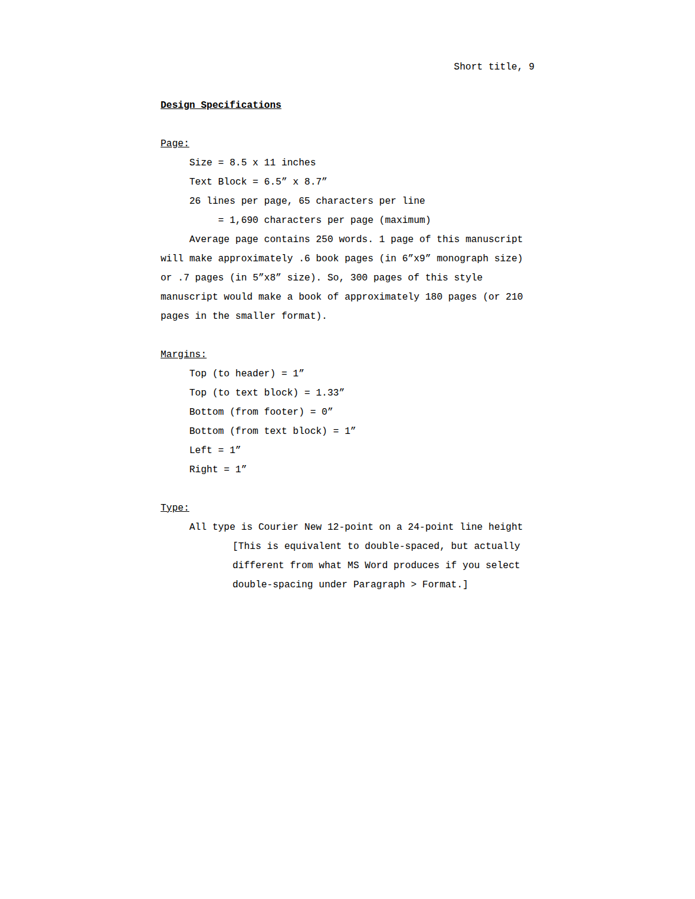Short title, 9
Design Specifications
Page:
Size = 8.5 x 11 inches
Text Block = 6.5” x 8.7”
26 lines per page, 65 characters per line
= 1,690 characters per page (maximum)
Average page contains 250 words. 1 page of this manuscript will make approximately .6 book pages (in 6”x9” monograph size) or .7 pages (in 5”x8” size). So, 300 pages of this style manuscript would make a book of approximately 180 pages (or 210 pages in the smaller format).
Margins:
Top (to header) = 1”
Top (to text block) = 1.33”
Bottom (from footer) = 0”
Bottom (from text block) = 1”
Left = 1”
Right = 1”
Type:
All type is Courier New 12-point on a 24-point line height
[This is equivalent to double-spaced, but actually
different from what MS Word produces if you select
double-spacing under Paragraph > Format.]